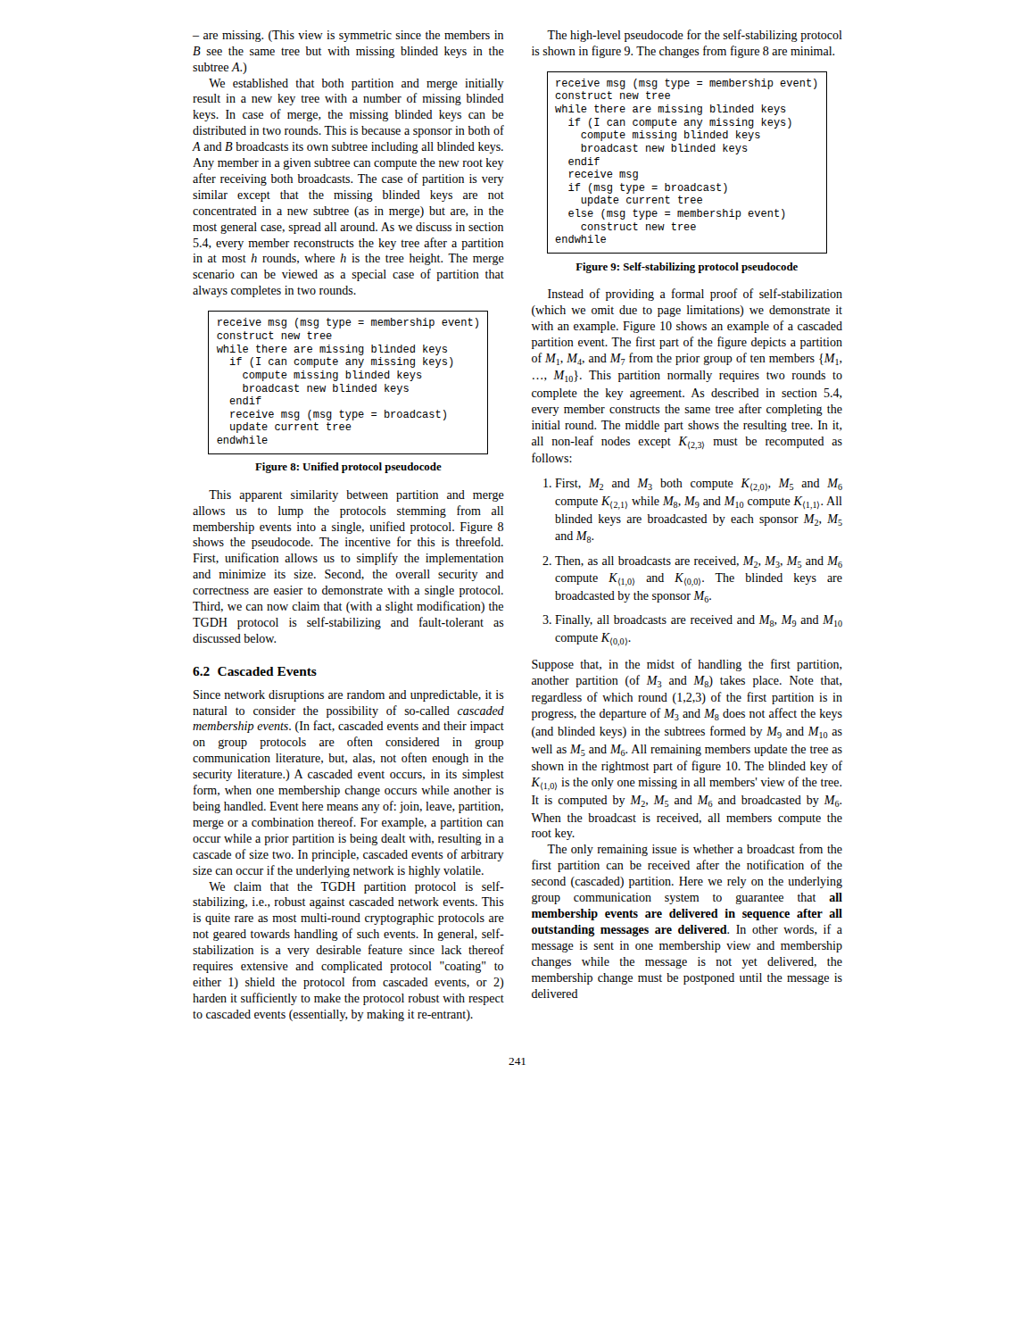– are missing. (This view is symmetric since the members in B see the same tree but with missing blinded keys in the subtree A.)
We established that both partition and merge initially result in a new key tree with a number of missing blinded keys. In case of merge, the missing blinded keys can be distributed in two rounds. This is because a sponsor in both of A and B broadcasts its own subtree including all blinded keys. Any member in a given subtree can compute the new root key after receiving both broadcasts. The case of partition is very similar except that the missing blinded keys are not concentrated in a new subtree (as in merge) but are, in the most general case, spread all around. As we discuss in section 5.4, every member reconstructs the key tree after a partition in at most h rounds, where h is the tree height. The merge scenario can be viewed as a special case of partition that always completes in two rounds.
receive msg (msg type = membership event) construct new tree while there are missing blinded keys if (I can compute any missing keys) compute missing blinded keys broadcast new blinded keys endif receive msg (msg type = broadcast) update current tree endwhile
Figure 8: Unified protocol pseudocode
This apparent similarity between partition and merge allows us to lump the protocols stemming from all membership events into a single, unified protocol. Figure 8 shows the pseudocode. The incentive for this is threefold. First, unification allows us to simplify the implementation and minimize its size. Second, the overall security and correctness are easier to demonstrate with a single protocol. Third, we can now claim that (with a slight modification) the TGDH protocol is self-stabilizing and fault-tolerant as discussed below.
6.2 Cascaded Events
Since network disruptions are random and unpredictable, it is natural to consider the possibility of so-called cascaded membership events. (In fact, cascaded events and their impact on group protocols are often considered in group communication literature, but, alas, not often enough in the security literature.) A cascaded event occurs, in its simplest form, when one membership change occurs while another is being handled. Event here means any of: join, leave, partition, merge or a combination thereof. For example, a partition can occur while a prior partition is being dealt with, resulting in a cascade of size two. In principle, cascaded events of arbitrary size can occur if the underlying network is highly volatile.
We claim that the TGDH partition protocol is self-stabilizing, i.e., robust against cascaded network events. This is quite rare as most multi-round cryptographic protocols are not geared towards handling of such events. In general, self-stabilization is a very desirable feature since lack thereof requires extensive and complicated protocol "coating" to either 1) shield the protocol from cascaded events, or 2) harden it sufficiently to make the protocol robust with respect to cascaded events (essentially, by making it re-entrant).
The high-level pseudocode for the self-stabilizing protocol is shown in figure 9. The changes from figure 8 are minimal.
receive msg (msg type = membership event) construct new tree while there are missing blinded keys if (I can compute any missing keys) compute missing blinded keys broadcast new blinded keys endif receive msg if (msg type = broadcast) update current tree else (msg type = membership event) construct new tree endwhile
Figure 9: Self-stabilizing protocol pseudocode
Instead of providing a formal proof of self-stabilization (which we omit due to page limitations) we demonstrate it with an example. Figure 10 shows an example of a cascaded partition event. The first part of the figure depicts a partition of M1, M4, and M7 from the prior group of ten members {M1, …, M10}. This partition normally requires two rounds to complete the key agreement. As described in section 5.4, every member constructs the same tree after completing the initial round. The middle part shows the resulting tree. In it, all non-leaf nodes except K⟨2,3⟩ must be recomputed as follows:
First, M2 and M3 both compute K⟨2,0⟩, M5 and M6 compute K⟨2,1⟩ while M8, M9 and M10 compute K⟨1,1⟩. All blinded keys are broadcasted by each sponsor M2, M5 and M8.
Then, as all broadcasts are received, M2, M3, M5 and M6 compute K⟨1,0⟩ and K⟨0,0⟩. The blinded keys are broadcasted by the sponsor M6.
Finally, all broadcasts are received and M8, M9 and M10 compute K⟨0,0⟩.
Suppose that, in the midst of handling the first partition, another partition (of M3 and M8) takes place. Note that, regardless of which round (1,2,3) of the first partition is in progress, the departure of M3 and M8 does not affect the keys (and blinded keys) in the subtrees formed by M9 and M10 as well as M5 and M6. All remaining members update the tree as shown in the rightmost part of figure 10. The blinded key of K⟨1,0⟩ is the only one missing in all members' view of the tree. It is computed by M2, M5 and M6 and broadcasted by M6. When the broadcast is received, all members compute the root key.
The only remaining issue is whether a broadcast from the first partition can be received after the notification of the second (cascaded) partition. Here we rely on the underlying group communication system to guarantee that all membership events are delivered in sequence after all outstanding messages are delivered. In other words, if a message is sent in one membership view and membership changes while the message is not yet delivered, the membership change must be postponed until the message is delivered
241